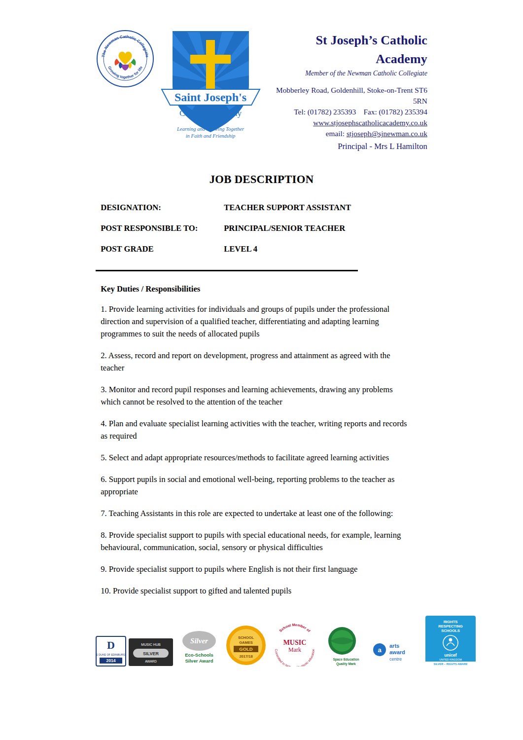The Newman Catholic Collegiate Growing together for life
Saint Joseph's Catholic Academy Learning and Growing Together in Faith and Friendship
St Joseph’s Catholic Academy
Member of the Newman Catholic Collegiate
Mobberley Road, Goldenhill, Stoke-on-Trent ST6 5RN
Tel: (01782) 235393 Fax: (01782) 235394
www.stjosephscatholicacademy.co.uk
email: stjoseph@sjnewman.co.uk
Principal - Mrs L Hamilton
JOB DESCRIPTION
DESIGNATION:
TEACHER SUPPORT ASSISTANT
POST RESPONSIBLE TO:
PRINCIPAL/SENIOR TEACHER
POST GRADE
LEVEL 4
Key Duties / Responsibilities
1. Provide learning activities for individuals and groups of pupils under the professional direction and supervision of a qualified teacher, differentiating and adapting learning programmes to suit the needs of allocated pupils
2. Assess, record and report on development, progress and attainment as agreed with the teacher
3. Monitor and record pupil responses and learning achievements, drawing any problems which cannot be resolved to the attention of the teacher
4. Plan and evaluate specialist learning activities with the teacher, writing reports and records as required
5. Select and adapt appropriate resources/methods to facilitate agreed learning activities
6. Support pupils in social and emotional well-being, reporting problems to the teacher as appropriate
7. Teaching Assistants in this role are expected to undertake at least one of the following:
8. Provide specialist support to pupils with special educational needs, for example, learning behavioural, communication, social, sensory or physical difficulties
9. Provide specialist support to pupils where English is not their first language
10. Provide specialist support to gifted and talented pupils
D THE DUKE OF EDINBURGH'S 2014
MUSIC HUB SILVER AWARD
Silver Eco-Schools Silver Award
SCHOOL GAMES GOLD 2017/18
School Member of MUSIC Mark Committed to high quality music education
Space Education Quality Mark
a arts award centre
RIGHTS RESPECTING SCHOOLS unicef UNITED KINGDOM SILVER – RIGHTS AWARE